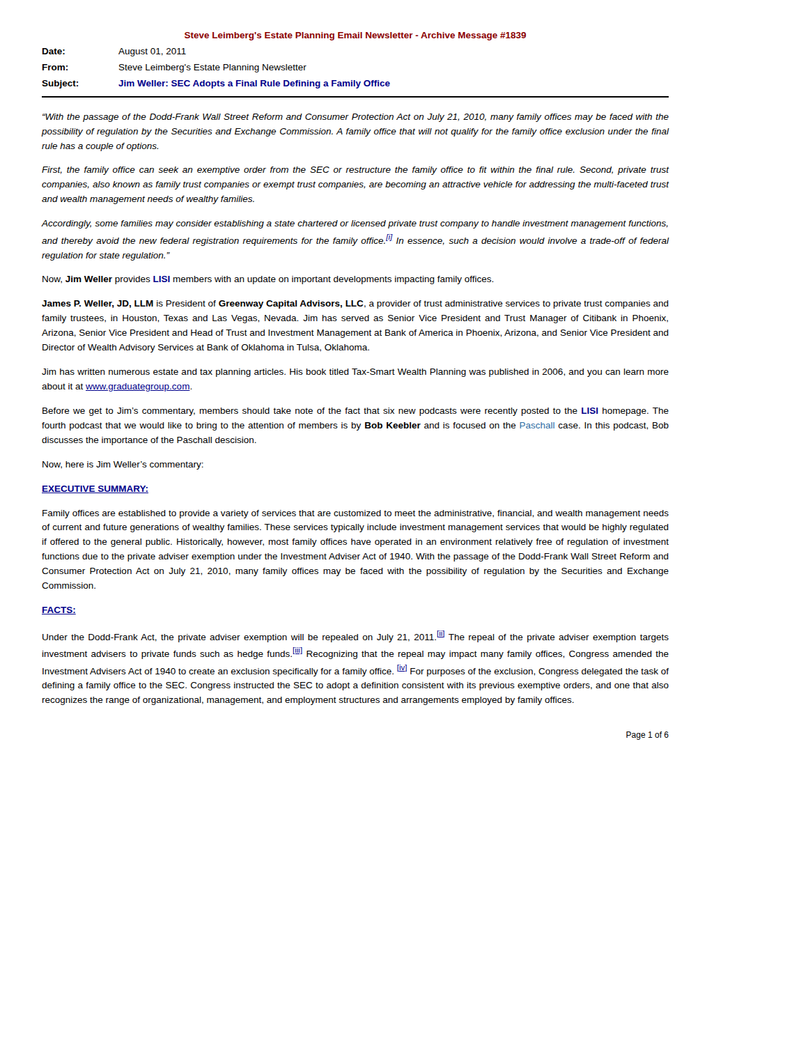| Steve Leimberg's Estate Planning Email Newsletter - Archive Message #1839 |
| Date: | August 01, 2011 |
| From: | Steve Leimberg's Estate Planning Newsletter |
| Subject: | Jim Weller: SEC Adopts a Final Rule Defining a Family Office |
“With the passage of the Dodd-Frank Wall Street Reform and Consumer Protection Act on July 21, 2010, many family offices may be faced with the possibility of regulation by the Securities and Exchange Commission. A family office that will not qualify for the family office exclusion under the final rule has a couple of options.
First, the family office can seek an exemptive order from the SEC or restructure the family office to fit within the final rule. Second, private trust companies, also known as family trust companies or exempt trust companies, are becoming an attractive vehicle for addressing the multi-faceted trust and wealth management needs of wealthy families.
Accordingly, some families may consider establishing a state chartered or licensed private trust company to handle investment management functions, and thereby avoid the new federal registration requirements for the family office.[i] In essence, such a decision would involve a trade-off of federal regulation for state regulation.”
Now, Jim Weller provides LISI members with an update on important developments impacting family offices.
James P. Weller, JD, LLM is President of Greenway Capital Advisors, LLC, a provider of trust administrative services to private trust companies and family trustees, in Houston, Texas and Las Vegas, Nevada. Jim has served as Senior Vice President and Trust Manager of Citibank in Phoenix, Arizona, Senior Vice President and Head of Trust and Investment Management at Bank of America in Phoenix, Arizona, and Senior Vice President and Director of Wealth Advisory Services at Bank of Oklahoma in Tulsa, Oklahoma.
Jim has written numerous estate and tax planning articles. His book titled Tax-Smart Wealth Planning was published in 2006, and you can learn more about it at www.graduategroup.com.
Before we get to Jim’s commentary, members should take note of the fact that six new podcasts were recently posted to the LISI homepage. The fourth podcast that we would like to bring to the attention of members is by Bob Keebler and is focused on the Paschall case. In this podcast, Bob discusses the importance of the Paschall descision.
Now, here is Jim Weller’s commentary:
EXECUTIVE SUMMARY:
Family offices are established to provide a variety of services that are customized to meet the administrative, financial, and wealth management needs of current and future generations of wealthy families. These services typically include investment management services that would be highly regulated if offered to the general public. Historically, however, most family offices have operated in an environment relatively free of regulation of investment functions due to the private adviser exemption under the Investment Adviser Act of 1940. With the passage of the Dodd-Frank Wall Street Reform and Consumer Protection Act on July 21, 2010, many family offices may be faced with the possibility of regulation by the Securities and Exchange Commission.
FACTS:
Under the Dodd-Frank Act, the private adviser exemption will be repealed on July 21, 2011.[ii] The repeal of the private adviser exemption targets investment advisers to private funds such as hedge funds.[iii] Recognizing that the repeal may impact many family offices, Congress amended the Investment Advisers Act of 1940 to create an exclusion specifically for a family office. [iv] For purposes of the exclusion, Congress delegated the task of defining a family office to the SEC. Congress instructed the SEC to adopt a definition consistent with its previous exemptive orders, and one that also recognizes the range of organizational, management, and employment structures and arrangements employed by family offices.
Page 1 of 6